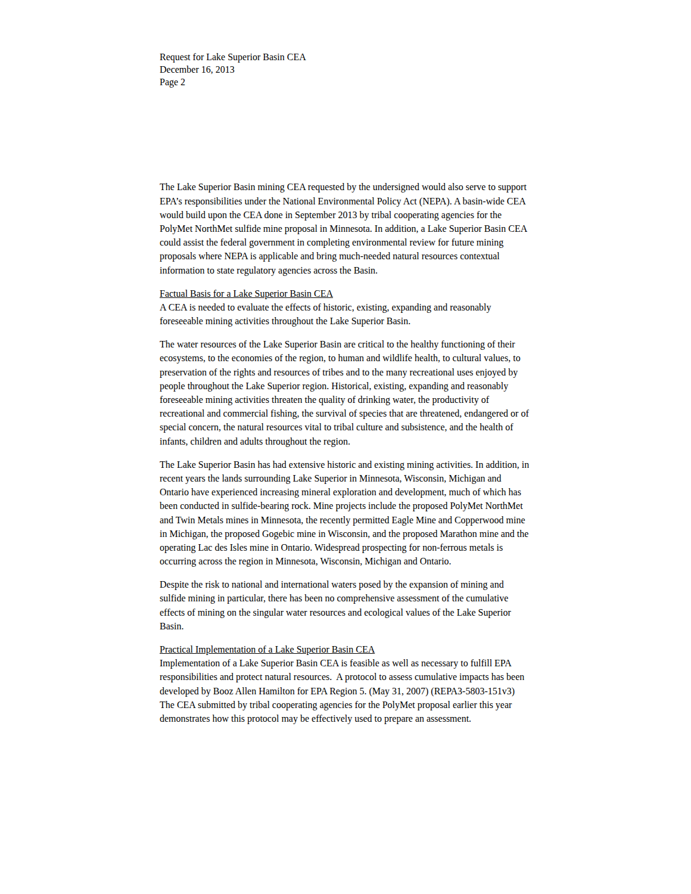Request for Lake Superior Basin CEA
December 16, 2013
Page 2
The Lake Superior Basin mining CEA requested by the undersigned would also serve to support EPA’s responsibilities under the National Environmental Policy Act (NEPA). A basin-wide CEA would build upon the CEA done in September 2013 by tribal cooperating agencies for the PolyMet NorthMet sulfide mine proposal in Minnesota. In addition, a Lake Superior Basin CEA could assist the federal government in completing environmental review for future mining proposals where NEPA is applicable and bring much-needed natural resources contextual information to state regulatory agencies across the Basin.
Factual Basis for a Lake Superior Basin CEA
A CEA is needed to evaluate the effects of historic, existing, expanding and reasonably foreseeable mining activities throughout the Lake Superior Basin.
The water resources of the Lake Superior Basin are critical to the healthy functioning of their ecosystems, to the economies of the region, to human and wildlife health, to cultural values, to preservation of the rights and resources of tribes and to the many recreational uses enjoyed by people throughout the Lake Superior region. Historical, existing, expanding and reasonably foreseeable mining activities threaten the quality of drinking water, the productivity of recreational and commercial fishing, the survival of species that are threatened, endangered or of special concern, the natural resources vital to tribal culture and subsistence, and the health of infants, children and adults throughout the region.
The Lake Superior Basin has had extensive historic and existing mining activities. In addition, in recent years the lands surrounding Lake Superior in Minnesota, Wisconsin, Michigan and Ontario have experienced increasing mineral exploration and development, much of which has been conducted in sulfide-bearing rock. Mine projects include the proposed PolyMet NorthMet and Twin Metals mines in Minnesota, the recently permitted Eagle Mine and Copperwood mine in Michigan, the proposed Gogebic mine in Wisconsin, and the proposed Marathon mine and the operating Lac des Isles mine in Ontario. Widespread prospecting for non-ferrous metals is occurring across the region in Minnesota, Wisconsin, Michigan and Ontario.
Despite the risk to national and international waters posed by the expansion of mining and sulfide mining in particular, there has been no comprehensive assessment of the cumulative effects of mining on the singular water resources and ecological values of the Lake Superior Basin.
Practical Implementation of a Lake Superior Basin CEA
Implementation of a Lake Superior Basin CEA is feasible as well as necessary to fulfill EPA responsibilities and protect natural resources. A protocol to assess cumulative impacts has been developed by Booz Allen Hamilton for EPA Region 5. (May 31, 2007) (REPA3-5803-151v3) The CEA submitted by tribal cooperating agencies for the PolyMet proposal earlier this year demonstrates how this protocol may be effectively used to prepare an assessment.